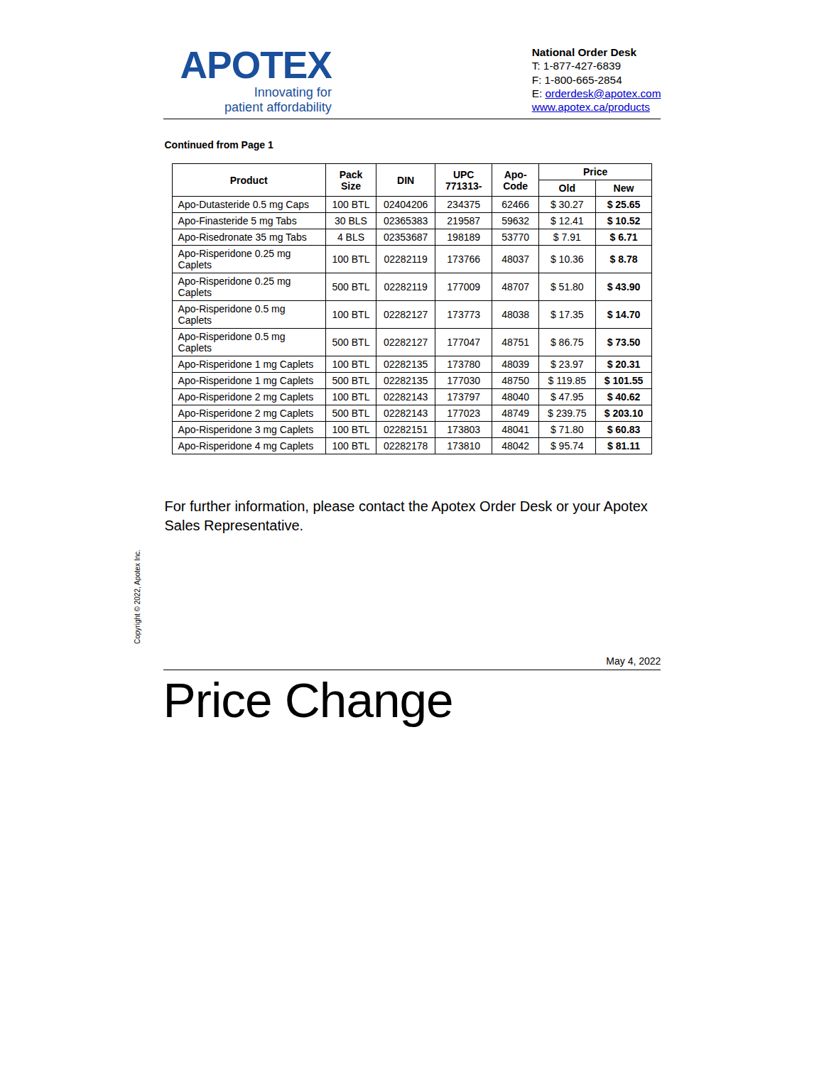APOTEX
Innovating for
patient affordability
National Order Desk
T: 1-877-427-6839
F: 1-800-665-2854
E: orderdesk@apotex.com
www.apotex.ca/products
Continued from Page 1
| Product | Pack Size | DIN | UPC 771313- | Apo- Code | Price |
| --- | --- | --- | --- | --- | --- |
| Old | New |
| Apo-Dutasteride 0.5 mg Caps | 100 BTL | 02404206 | 234375 | 62466 | $ 30.27 | $ 25.65 |
| Apo-Finasteride 5 mg Tabs | 30 BLS | 02365383 | 219587 | 59632 | $ 12.41 | $ 10.52 |
| Apo-Risedronate 35 mg Tabs | 4 BLS | 02353687 | 198189 | 53770 | $ 7.91 | $ 6.71 |
| Apo-Risperidone 0.25 mg Caplets | 100 BTL | 02282119 | 173766 | 48037 | $ 10.36 | $ 8.78 |
| Apo-Risperidone 0.25 mg Caplets | 500 BTL | 02282119 | 177009 | 48707 | $ 51.80 | $ 43.90 |
| Apo-Risperidone 0.5 mg Caplets | 100 BTL | 02282127 | 173773 | 48038 | $ 17.35 | $ 14.70 |
| Apo-Risperidone 0.5 mg Caplets | 500 BTL | 02282127 | 177047 | 48751 | $ 86.75 | $ 73.50 |
| Apo-Risperidone 1 mg Caplets | 100 BTL | 02282135 | 173780 | 48039 | $ 23.97 | $ 20.31 |
| Apo-Risperidone 1 mg Caplets | 500 BTL | 02282135 | 177030 | 48750 | $ 119.85 | $ 101.55 |
| Apo-Risperidone 2 mg Caplets | 100 BTL | 02282143 | 173797 | 48040 | $ 47.95 | $ 40.62 |
| Apo-Risperidone 2 mg Caplets | 500 BTL | 02282143 | 177023 | 48749 | $ 239.75 | $ 203.10 |
| Apo-Risperidone 3 mg Caplets | 100 BTL | 02282151 | 173803 | 48041 | $ 71.80 | $ 60.83 |
| Apo-Risperidone 4 mg Caplets | 100 BTL | 02282178 | 173810 | 48042 | $ 95.74 | $ 81.11 |
For further information, please contact the Apotex Order Desk or your Apotex Sales Representative.
Copyright © 2022, Apotex Inc.
May 4, 2022
Price Change